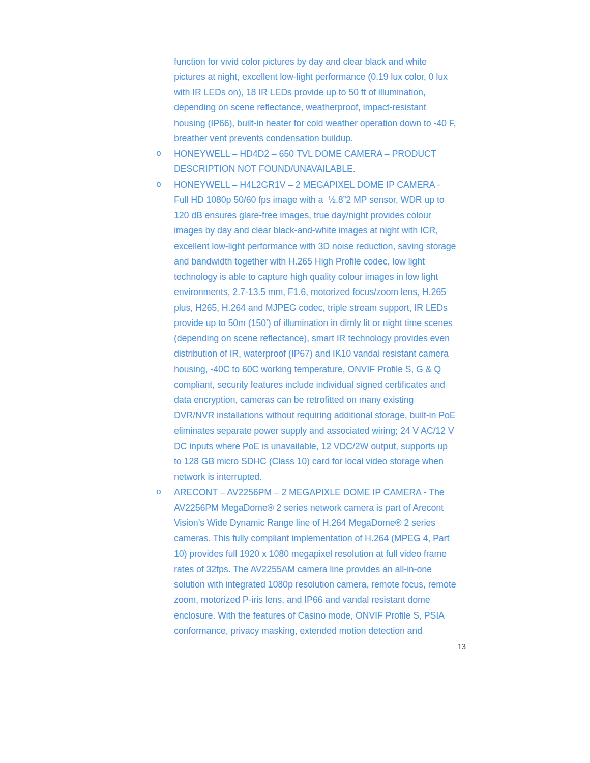function for vivid color pictures by day and clear black and white pictures at night, excellent low-light performance (0.19 lux color, 0 lux with IR LEDs on), 18 IR LEDs provide up to 50 ft of illumination, depending on scene reflectance, weatherproof, impact-resistant housing (IP66), built-in heater for cold weather operation down to -40 F, breather vent prevents condensation buildup.
HONEYWELL – HD4D2 – 650 TVL DOME CAMERA – PRODUCT DESCRIPTION NOT FOUND/UNAVAILABLE.
HONEYWELL – H4L2GR1V – 2 MEGAPIXEL DOME IP CAMERA - Full HD 1080p 50/60 fps image with a ½.8”2 MP sensor, WDR up to 120 dB ensures glare-free images, true day/night provides colour images by day and clear black-and-white images at night with ICR, excellent low-light performance with 3D noise reduction, saving storage and bandwidth together with H.265 High Profile codec, low light technology is able to capture high quality colour images in low light environments, 2.7-13.5 mm, F1.6, motorized focus/zoom lens, H.265 plus, H265, H.264 and MJPEG codec, triple stream support, IR LEDs provide up to 50m (150’) of illumination in dimly lit or night time scenes (depending on scene reflectance), smart IR technology provides even distribution of IR, waterproof (IP67) and IK10 vandal resistant camera housing, -40C to 60C working temperature, ONVIF Profile S, G & Q compliant, security features include individual signed certificates and data encryption, cameras can be retrofitted on many existing DVR/NVR installations without requiring additional storage, built-in PoE eliminates separate power supply and associated wiring; 24 V AC/12 V DC inputs where PoE is unavailable, 12 VDC/2W output, supports up to 128 GB micro SDHC (Class 10) card for local video storage when network is interrupted.
ARECONT – AV2256PM – 2 MEGAPIXLE DOME IP CAMERA - The AV2256PM MegaDome® 2 series network camera is part of Arecont Vision’s Wide Dynamic Range line of H.264 MegaDome® 2 series cameras. This fully compliant implementation of H.264 (MPEG 4, Part 10) provides full 1920 x 1080 megapixel resolution at full video frame rates of 32fps. The AV2255AM camera line provides an all-in-one solution with integrated 1080p resolution camera, remote focus, remote zoom, motorized P-iris lens, and IP66 and vandal resistant dome enclosure. With the features of Casino mode, ONVIF Profile S, PSIA conformance, privacy masking, extended motion detection and
13